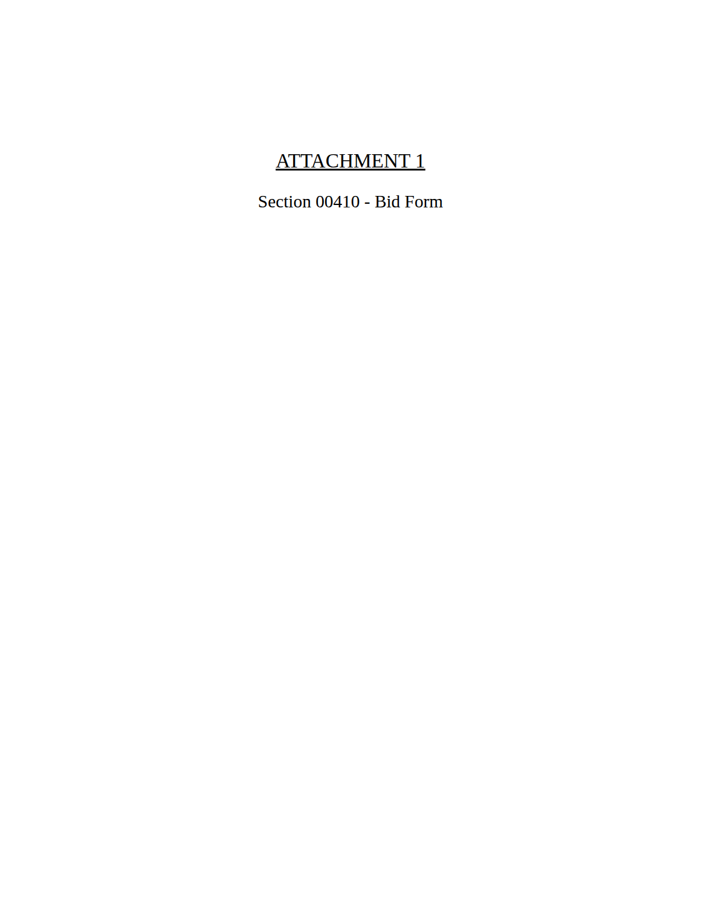ATTACHMENT 1
Section 00410 - Bid Form